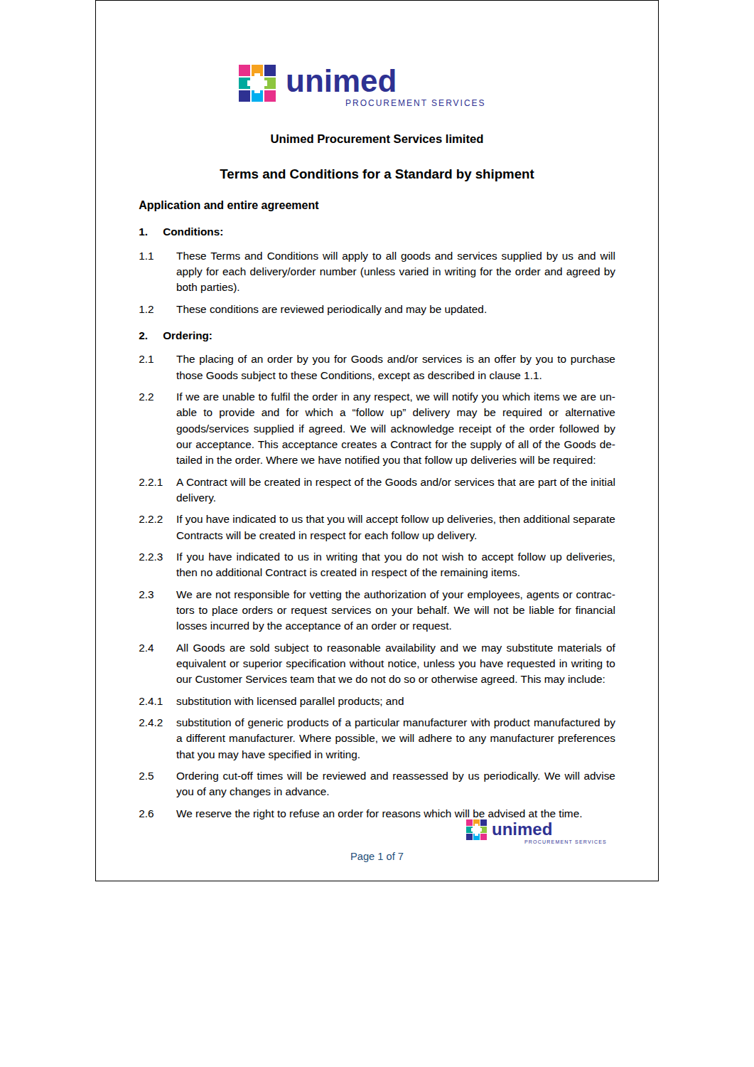unimed PROCUREMENT SERVICES
Unimed Procurement Services limited
Terms and Conditions for a Standard by shipment
Application and entire agreement
1. Conditions:
1.1
These Terms and Conditions will apply to all goods and services supplied by us and will apply for each delivery/order number (unless varied in writing for the order and agreed by both parties).
1.2
These conditions are reviewed periodically and may be updated.
2. Ordering:
2.1
The placing of an order by you for Goods and/or services is an offer by you to purchase those Goods subject to these Conditions, except as described in clause 1.1.
2.2
If we are unable to fulfil the order in any respect, we will notify you which items we are unable to provide and for which a “follow up” delivery may be required or alternative goods/services supplied if agreed. We will acknowledge receipt of the order followed by our acceptance. This acceptance creates a Contract for the supply of all of the Goods detailed in the order. Where we have notified you that follow up deliveries will be required:
2.2.1
A Contract will be created in respect of the Goods and/or services that are part of the initial delivery.
2.2.2
If you have indicated to us that you will accept follow up deliveries, then additional separate Contracts will be created in respect for each follow up delivery.
2.2.3
If you have indicated to us in writing that you do not wish to accept follow up deliveries, then no additional Contract is created in respect of the remaining items.
2.3
We are not responsible for vetting the authorization of your employees, agents or contractors to place orders or request services on your behalf. We will not be liable for financial losses incurred by the acceptance of an order or request.
2.4
All Goods are sold subject to reasonable availability and we may substitute materials of equivalent or superior specification without notice, unless you have requested in writing to our Customer Services team that we do not do so or otherwise agreed. This may include:
2.4.1
substitution with licensed parallel products; and
2.4.2
substitution of generic products of a particular manufacturer with product manufactured by a different manufacturer. Where possible, we will adhere to any manufacturer preferences that you may have specified in writing.
2.5
Ordering cut-off times will be reviewed and reassessed by us periodically. We will advise you of any changes in advance.
2.6
We reserve the right to refuse an order for reasons which will be advised at the time.
unimed PROCUREMENT SERVICES
Page 1 of 7